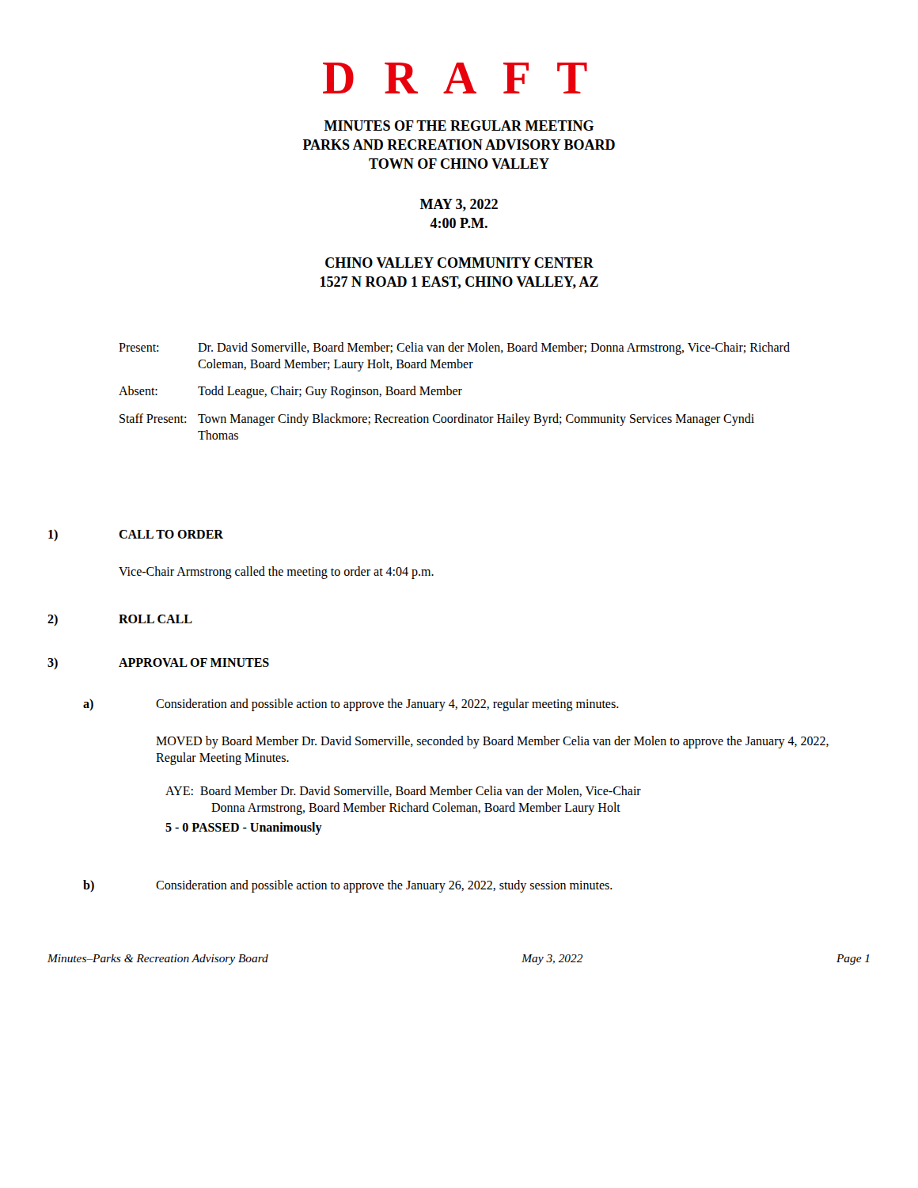D R A F T
MINUTES OF THE REGULAR MEETING
PARKS AND RECREATION ADVISORY BOARD
TOWN OF CHINO VALLEY
MAY 3, 2022
4:00 P.M.
CHINO VALLEY COMMUNITY CENTER
1527 N ROAD 1 EAST, CHINO VALLEY, AZ
| Present: | Dr. David Somerville, Board Member; Celia van der Molen, Board Member; Donna Armstrong, Vice-Chair; Richard Coleman, Board Member; Laury Holt, Board Member |
| Absent: | Todd League, Chair; Guy Roginson, Board Member |
| Staff Present: | Town Manager Cindy Blackmore; Recreation Coordinator Hailey Byrd; Community Services Manager Cyndi Thomas |
| 1) | CALL TO ORDER |
| | Vice-Chair Armstrong called the meeting to order at 4:04 p.m. |
| 2) | ROLL CALL |
| 3) | APPROVAL OF MINUTES |
| a) | Consideration and possible action to approve the January 4, 2022, regular meeting minutes. MOVED by Board Member Dr. David Somerville, seconded by Board Member Celia van der Molen to approve the January 4, 2022, Regular Meeting Minutes. AYE: Board Member Dr. David Somerville, Board Member Celia van der Molen, Vice-Chair Donna Armstrong, Board Member Richard Coleman, Board Member Laury Holt 5 - 0 PASSED - Unanimously |
| b) | Consideration and possible action to approve the January 26, 2022, study session minutes. |
Minutes–Parks & Recreation Advisory Board May 3, 2022 Page 1